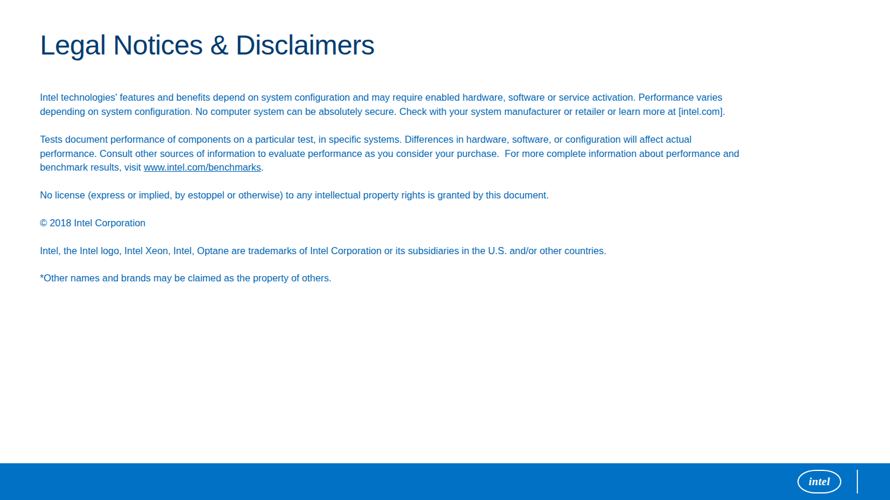Legal Notices & Disclaimers
Intel technologies' features and benefits depend on system configuration and may require enabled hardware, software or service activation. Performance varies depending on system configuration. No computer system can be absolutely secure. Check with your system manufacturer or retailer or learn more at [intel.com].
Tests document performance of components on a particular test, in specific systems. Differences in hardware, software, or configuration will affect actual performance. Consult other sources of information to evaluate performance as you consider your purchase. For more complete information about performance and benchmark results, visit www.intel.com/benchmarks.
No license (express or implied, by estoppel or otherwise) to any intellectual property rights is granted by this document.
© 2018 Intel Corporation
Intel, the Intel logo, Intel Xeon, Intel, Optane are trademarks of Intel Corporation or its subsidiaries in the U.S. and/or other countries.
*Other names and brands may be claimed as the property of others.
intel